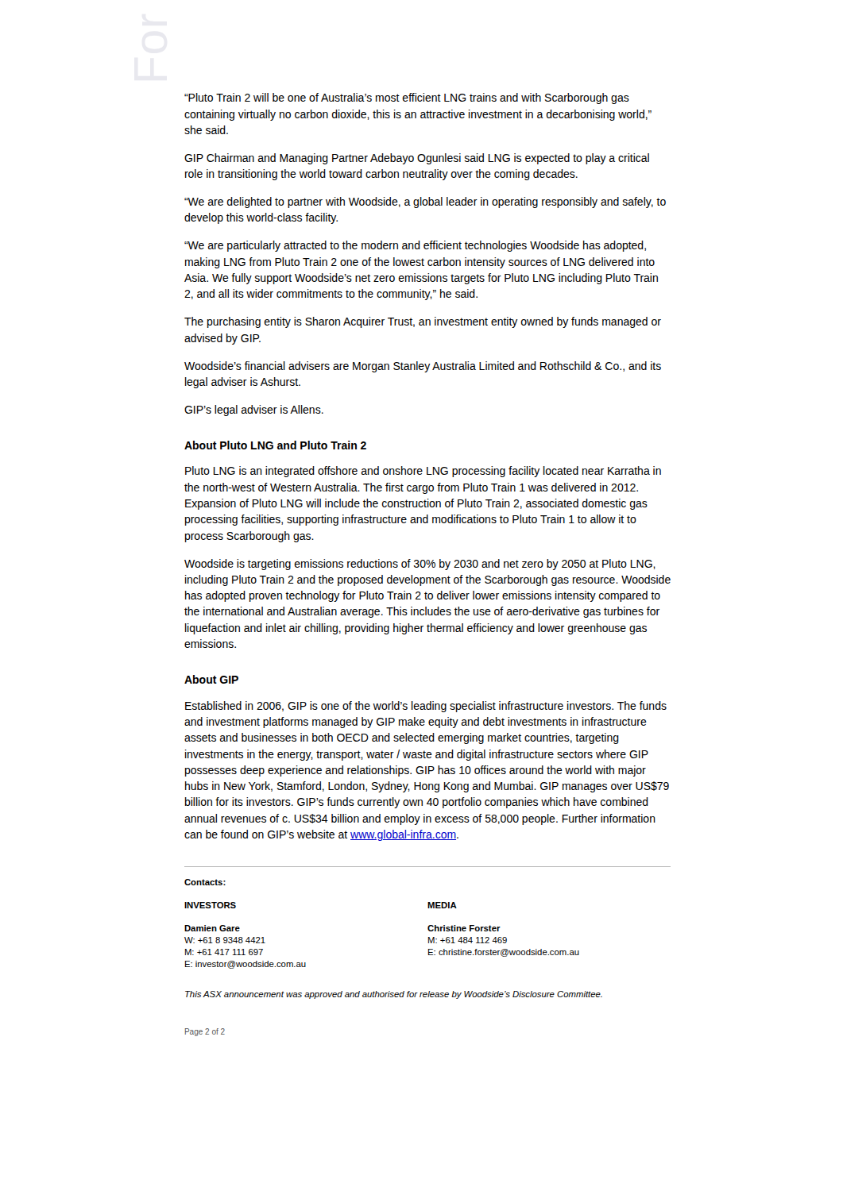For personal use only
“Pluto Train 2 will be one of Australia’s most efficient LNG trains and with Scarborough gas containing virtually no carbon dioxide, this is an attractive investment in a decarbonising world,” she said.
GIP Chairman and Managing Partner Adebayo Ogunlesi said LNG is expected to play a critical role in transitioning the world toward carbon neutrality over the coming decades.
“We are delighted to partner with Woodside, a global leader in operating responsibly and safely, to develop this world-class facility.
“We are particularly attracted to the modern and efficient technologies Woodside has adopted, making LNG from Pluto Train 2 one of the lowest carbon intensity sources of LNG delivered into Asia. We fully support Woodside’s net zero emissions targets for Pluto LNG including Pluto Train 2, and all its wider commitments to the community,” he said.
The purchasing entity is Sharon Acquirer Trust, an investment entity owned by funds managed or advised by GIP.
Woodside’s financial advisers are Morgan Stanley Australia Limited and Rothschild & Co., and its legal adviser is Ashurst.
GIP’s legal adviser is Allens.
About Pluto LNG and Pluto Train 2
Pluto LNG is an integrated offshore and onshore LNG processing facility located near Karratha in the north-west of Western Australia. The first cargo from Pluto Train 1 was delivered in 2012. Expansion of Pluto LNG will include the construction of Pluto Train 2, associated domestic gas processing facilities, supporting infrastructure and modifications to Pluto Train 1 to allow it to process Scarborough gas.
Woodside is targeting emissions reductions of 30% by 2030 and net zero by 2050 at Pluto LNG, including Pluto Train 2 and the proposed development of the Scarborough gas resource. Woodside has adopted proven technology for Pluto Train 2 to deliver lower emissions intensity compared to the international and Australian average. This includes the use of aero-derivative gas turbines for liquefaction and inlet air chilling, providing higher thermal efficiency and lower greenhouse gas emissions.
About GIP
Established in 2006, GIP is one of the world’s leading specialist infrastructure investors. The funds and investment platforms managed by GIP make equity and debt investments in infrastructure assets and businesses in both OECD and selected emerging market countries, targeting investments in the energy, transport, water / waste and digital infrastructure sectors where GIP possesses deep experience and relationships. GIP has 10 offices around the world with major hubs in New York, Stamford, London, Sydney, Hong Kong and Mumbai. GIP manages over US$79 billion for its investors. GIP’s funds currently own 40 portfolio companies which have combined annual revenues of c. US$34 billion and employ in excess of 58,000 people. Further information can be found on GIP’s website at www.global-infra.com.
Contacts:
| INVESTORS Damien Gare W: +61 8 9348 4421 M: +61 417 111 697 E: investor@woodside.com.au | MEDIA Christine Forster M: +61 484 112 469 E: christine.forster@woodside.com.au |
This ASX announcement was approved and authorised for release by Woodside’s Disclosure Committee.
Page 2 of 2